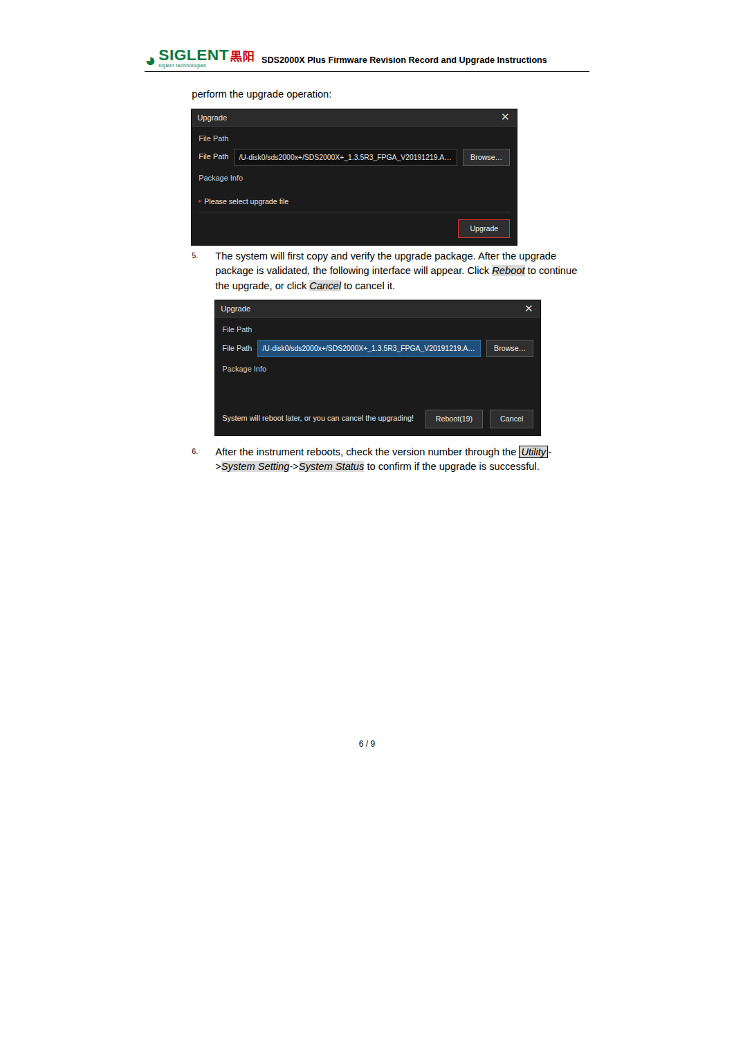◕
SIGLENT黒阳
siglent technologies
SDS2000X Plus Firmware Revision Record and Upgrade Instructions
perform the upgrade operation:
Upgrade ✕
File Path
File Path
/U-disk0/sds2000x+/SDS2000X+_1.3.5R3_FPGA_V20191219.ADS
Browse…
Package Info
▸ Please select upgrade file
Upgrade
The system will first copy and verify the upgrade package. After the upgrade package is validated, the following interface will appear. Click Reboot to continue the upgrade, or click Cancel to cancel it.
Upgrade ✕
File Path
File Path
/U-disk0/sds2000x+/SDS2000X+_1.3.5R3_FPGA_V20191219.ADS
Browse…
Package Info
System will reboot later, or you can cancel the upgrading!
Reboot(19)
Cancel
After the instrument reboots, check the version number through the Utility->System Setting->System Status to confirm if the upgrade is successful.
6 / 9